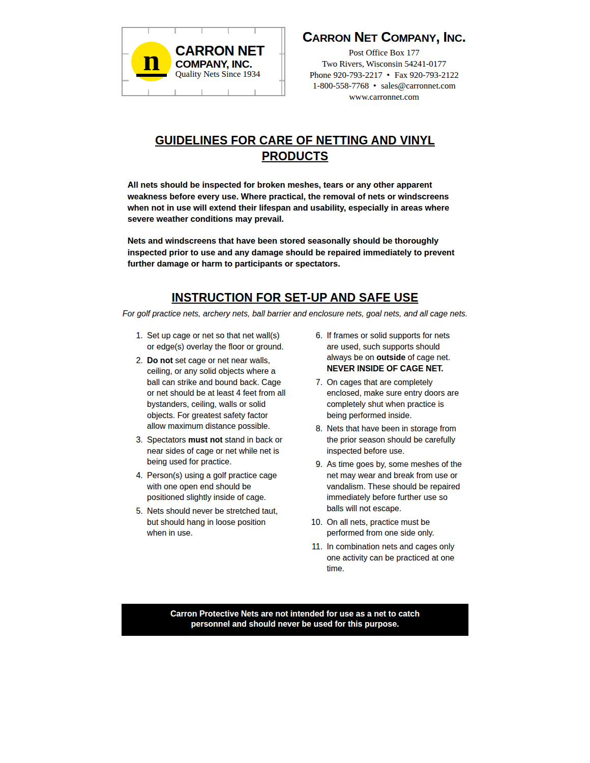n
CARRON NET
COMPANY, INC.
Quality Nets Since 1934
CARRON NET COMPANY, INC.
Post Office Box 177
Two Rivers, Wisconsin 54241-0177
Phone 920-793-2217 • Fax 920-793-2122
1-800-558-7768 • sales@carronnet.com
www.carronnet.com
GUIDELINES FOR CARE OF NETTING AND VINYL PRODUCTS
All nets should be inspected for broken meshes, tears or any other apparent weakness before every use. Where practical, the removal of nets or windscreens when not in use will extend their lifespan and usability, especially in areas where severe weather conditions may prevail.
Nets and windscreens that have been stored seasonally should be thoroughly inspected prior to use and any damage should be repaired immediately to prevent further damage or harm to participants or spectators.
INSTRUCTION FOR SET-UP AND SAFE USE
For golf practice nets, archery nets, ball barrier and enclosure nets, goal nets, and all cage nets.
Set up cage or net so that net wall(s) or edge(s) overlay the floor or ground.
Do not set cage or net near walls, ceiling, or any solid objects where a ball can strike and bound back. Cage or net should be at least 4 feet from all bystanders, ceiling, walls or solid objects. For greatest safety factor allow maximum distance possible.
Spectators must not stand in back or near sides of cage or net while net is being used for practice.
Person(s) using a golf practice cage with one open end should be positioned slightly inside of cage.
Nets should never be stretched taut, but should hang in loose position when in use.
If frames or solid supports for nets are used, such supports should always be on outside of cage net. NEVER INSIDE OF CAGE NET.
On cages that are completely enclosed, make sure entry doors are completely shut when practice is being performed inside.
Nets that have been in storage from the prior season should be carefully inspected before use.
As time goes by, some meshes of the net may wear and break from use or vandalism. These should be repaired immediately before further use so balls will not escape.
On all nets, practice must be performed from one side only.
In combination nets and cages only one activity can be practiced at one time.
Carron Protective Nets are not intended for use as a net to catch
personnel and should never be used for this purpose.